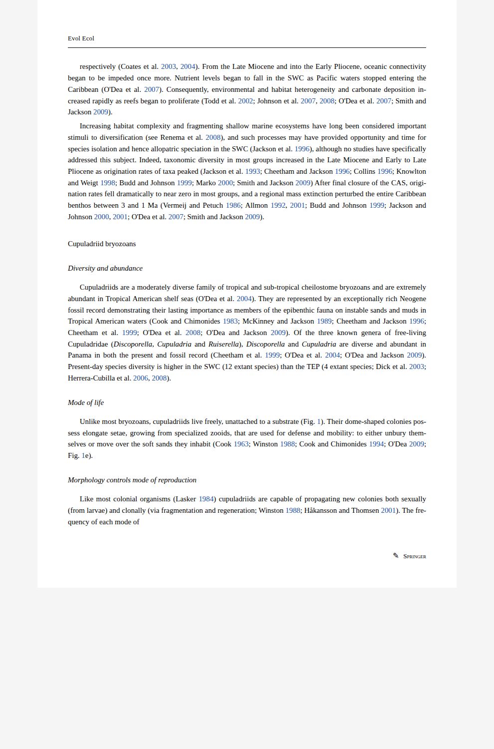Evol Ecol
respectively (Coates et al. 2003, 2004). From the Late Miocene and into the Early Pliocene, oceanic connectivity began to be impeded once more. Nutrient levels began to fall in the SWC as Pacific waters stopped entering the Caribbean (O'Dea et al. 2007). Consequently, environmental and habitat heterogeneity and carbonate deposition increased rapidly as reefs began to proliferate (Todd et al. 2002; Johnson et al. 2007, 2008; O'Dea et al. 2007; Smith and Jackson 2009).
Increasing habitat complexity and fragmenting shallow marine ecosystems have long been considered important stimuli to diversification (see Renema et al. 2008), and such processes may have provided opportunity and time for species isolation and hence allopatric speciation in the SWC (Jackson et al. 1996), although no studies have specifically addressed this subject. Indeed, taxonomic diversity in most groups increased in the Late Miocene and Early to Late Pliocene as origination rates of taxa peaked (Jackson et al. 1993; Cheetham and Jackson 1996; Collins 1996; Knowlton and Weigt 1998; Budd and Johnson 1999; Marko 2000; Smith and Jackson 2009) After final closure of the CAS, origination rates fell dramatically to near zero in most groups, and a regional mass extinction perturbed the entire Caribbean benthos between 3 and 1 Ma (Vermeij and Petuch 1986; Allmon 1992, 2001; Budd and Johnson 1999; Jackson and Johnson 2000, 2001; O'Dea et al. 2007; Smith and Jackson 2009).
Cupuladriid bryozoans
Diversity and abundance
Cupuladriids are a moderately diverse family of tropical and sub-tropical cheilostome bryozoans and are extremely abundant in Tropical American shelf seas (O'Dea et al. 2004). They are represented by an exceptionally rich Neogene fossil record demonstrating their lasting importance as members of the epibenthic fauna on instable sands and muds in Tropical American waters (Cook and Chimonides 1983; McKinney and Jackson 1989; Cheetham and Jackson 1996; Cheetham et al. 1999; O'Dea et al. 2008; O'Dea and Jackson 2009). Of the three known genera of free-living Cupuladridae (Discoporella, Cupuladria and Ruiserella), Discoporella and Cupuladria are diverse and abundant in Panama in both the present and fossil record (Cheetham et al. 1999; O'Dea et al. 2004; O'Dea and Jackson 2009). Present-day species diversity is higher in the SWC (12 extant species) than the TEP (4 extant species; Dick et al. 2003; Herrera-Cubilla et al. 2006, 2008).
Mode of life
Unlike most bryozoans, cupuladriids live freely, unattached to a substrate (Fig. 1). Their dome-shaped colonies possess elongate setae, growing from specialized zooids, that are used for defense and mobility: to either unbury themselves or move over the soft sands they inhabit (Cook 1963; Winston 1988; Cook and Chimonides 1994; O'Dea 2009; Fig. 1e).
Morphology controls mode of reproduction
Like most colonial organisms (Lasker 1984) cupuladriids are capable of propagating new colonies both sexually (from larvae) and clonally (via fragmentation and regeneration; Winston 1988; Håkansson and Thomsen 2001). The frequency of each mode of
✎ Springer